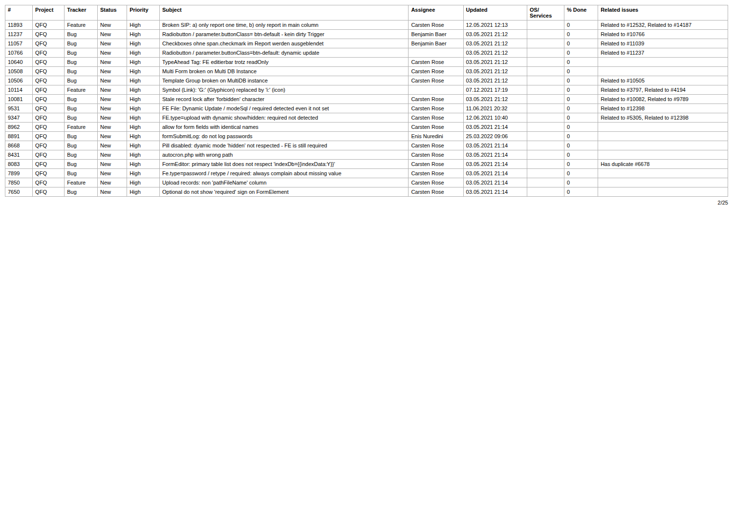| # | Project | Tracker | Status | Priority | Subject | Assignee | Updated | OS/ Services | % Done | Related issues |
| --- | --- | --- | --- | --- | --- | --- | --- | --- | --- | --- |
| 11893 | QFQ | Feature | New | High | Broken SIP: a) only report one time, b) only report in main column | Carsten Rose | 12.05.2021 12:13 | | 0 | Related to #12532, Related to #14187 |
| 11237 | QFQ | Bug | New | High | Radiobutton / parameter.buttonClass= btn-default - kein dirty Trigger | Benjamin Baer | 03.05.2021 21:12 | | 0 | Related to #10766 |
| 11057 | QFQ | Bug | New | High | Checkboxes ohne span.checkmark im Report werden ausgeblendet | Benjamin Baer | 03.05.2021 21:12 | | 0 | Related to #11039 |
| 10766 | QFQ | Bug | New | High | Radiobutton / parameter.buttonClass=btn-default: dynamic update | | 03.05.2021 21:12 | | 0 | Related to #11237 |
| 10640 | QFQ | Bug | New | High | TypeAhead Tag: FE editierbar trotz readOnly | Carsten Rose | 03.05.2021 21:12 | | 0 | |
| 10508 | QFQ | Bug | New | High | Multi Form broken on Multi DB Instance | Carsten Rose | 03.05.2021 21:12 | | 0 | |
| 10506 | QFQ | Bug | New | High | Template Group broken on MultiDB instance | Carsten Rose | 03.05.2021 21:12 | | 0 | Related to #10505 |
| 10114 | QFQ | Feature | New | High | Symbol (Link): 'G:' (Glyphicon) replaced by 'i:' (icon) | | 07.12.2021 17:19 | | 0 | Related to #3797, Related to #4194 |
| 10081 | QFQ | Bug | New | High | Stale record lock after 'forbidden' character | Carsten Rose | 03.05.2021 21:12 | | 0 | Related to #10082, Related to #9789 |
| 9531 | QFQ | Bug | New | High | FE File: Dynamic Update / modeSql / required detected even it not set | Carsten Rose | 11.06.2021 20:32 | | 0 | Related to #12398 |
| 9347 | QFQ | Bug | New | High | FE.type=upload with dynamic show/hidden: required not detected | Carsten Rose | 12.06.2021 10:40 | | 0 | Related to #5305, Related to #12398 |
| 8962 | QFQ | Feature | New | High | allow for form fields with identical names | Carsten Rose | 03.05.2021 21:14 | | 0 | |
| 8891 | QFQ | Bug | New | High | formSubmitLog: do not log passwords | Enis Nuredini | 25.03.2022 09:06 | | 0 | |
| 8668 | QFQ | Bug | New | High | Pill disabled: dyamic mode 'hidden' not respected - FE is still required | Carsten Rose | 03.05.2021 21:14 | | 0 | |
| 8431 | QFQ | Bug | New | High | autocron.php with wrong path | Carsten Rose | 03.05.2021 21:14 | | 0 | |
| 8083 | QFQ | Bug | New | High | FormEditor: primary table list does not respect 'indexDb={{indexData:Y}}' | Carsten Rose | 03.05.2021 21:14 | | 0 | Has duplicate #6678 |
| 7899 | QFQ | Bug | New | High | Fe.type=password / retype / required: always complain about missing value | Carsten Rose | 03.05.2021 21:14 | | 0 | |
| 7850 | QFQ | Feature | New | High | Upload records: non 'pathFileName' column | Carsten Rose | 03.05.2021 21:14 | | 0 | |
| 7650 | QFQ | Bug | New | High | Optional do not show 'required' sign on FormElement | Carsten Rose | 03.05.2021 21:14 | | 0 | |
2/25